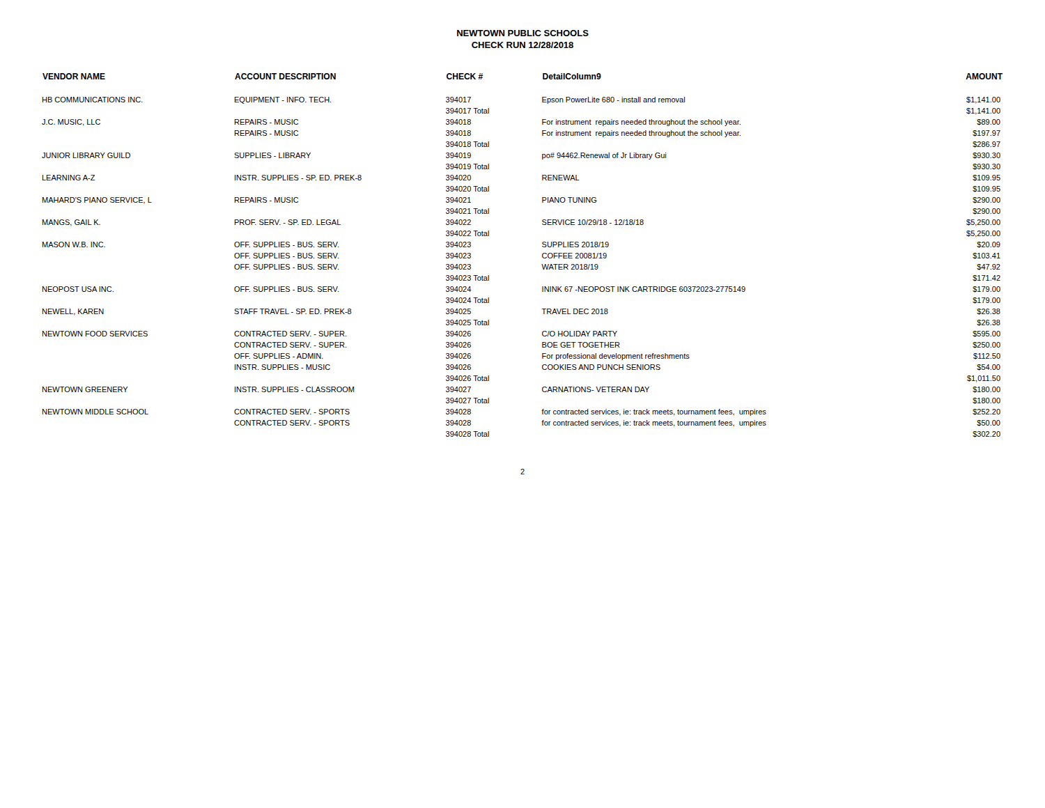NEWTOWN PUBLIC SCHOOLS
CHECK RUN 12/28/2018
| VENDOR NAME | ACCOUNT DESCRIPTION | CHECK # | DetailColumn9 | AMOUNT |
| --- | --- | --- | --- | --- |
| HB COMMUNICATIONS INC. | EQUIPMENT - INFO. TECH. | 394017 | Epson PowerLite 680 - install and removal | $1,141.00 |
| | | 394017 Total | | $1,141.00 |
| J.C. MUSIC, LLC | REPAIRS - MUSIC | 394018 | For instrument repairs needed throughout the school year. | $89.00 |
| | REPAIRS - MUSIC | 394018 | For instrument repairs needed throughout the school year. | $197.97 |
| | | 394018 Total | | $286.97 |
| JUNIOR LIBRARY GUILD | SUPPLIES - LIBRARY | 394019 | po# 94462.Renewal of Jr Library Gui | $930.30 |
| | | 394019 Total | | $930.30 |
| LEARNING A-Z | INSTR. SUPPLIES - SP. ED. PREK-8 | 394020 | RENEWAL | $109.95 |
| | | 394020 Total | | $109.95 |
| MAHARD'S PIANO SERVICE, L | REPAIRS - MUSIC | 394021 | PIANO TUNING | $290.00 |
| | | 394021 Total | | $290.00 |
| MANGS, GAIL K. | PROF. SERV. - SP. ED. LEGAL | 394022 | SERVICE 10/29/18 - 12/18/18 | $5,250.00 |
| | | 394022 Total | | $5,250.00 |
| MASON W.B. INC. | OFF. SUPPLIES - BUS. SERV. | 394023 | SUPPLIES 2018/19 | $20.09 |
| | OFF. SUPPLIES - BUS. SERV. | 394023 | COFFEE 20081/19 | $103.41 |
| | OFF. SUPPLIES - BUS. SERV. | 394023 | WATER 2018/19 | $47.92 |
| | | 394023 Total | | $171.42 |
| NEOPOST USA INC. | OFF. SUPPLIES - BUS. SERV. | 394024 | ININK 67 -NEOPOST INK CARTRIDGE 60372023-2775149 | $179.00 |
| | | 394024 Total | | $179.00 |
| NEWELL, KAREN | STAFF TRAVEL - SP. ED. PREK-8 | 394025 | TRAVEL DEC 2018 | $26.38 |
| | | 394025 Total | | $26.38 |
| NEWTOWN FOOD SERVICES | CONTRACTED SERV. - SUPER. | 394026 | C/O HOLIDAY PARTY | $595.00 |
| | CONTRACTED SERV. - SUPER. | 394026 | BOE GET TOGETHER | $250.00 |
| | OFF. SUPPLIES - ADMIN. | 394026 | For professional development refreshments | $112.50 |
| | INSTR. SUPPLIES - MUSIC | 394026 | COOKIES AND PUNCH SENIORS | $54.00 |
| | | 394026 Total | | $1,011.50 |
| NEWTOWN GREENERY | INSTR. SUPPLIES - CLASSROOM | 394027 | CARNATIONS- VETERAN DAY | $180.00 |
| | | 394027 Total | | $180.00 |
| NEWTOWN MIDDLE SCHOOL | CONTRACTED SERV. - SPORTS | 394028 | for contracted services, ie: track meets, tournament fees, umpires | $252.20 |
| | CONTRACTED SERV. - SPORTS | 394028 | for contracted services, ie: track meets, tournament fees, umpires | $50.00 |
| | | 394028 Total | | $302.20 |
2